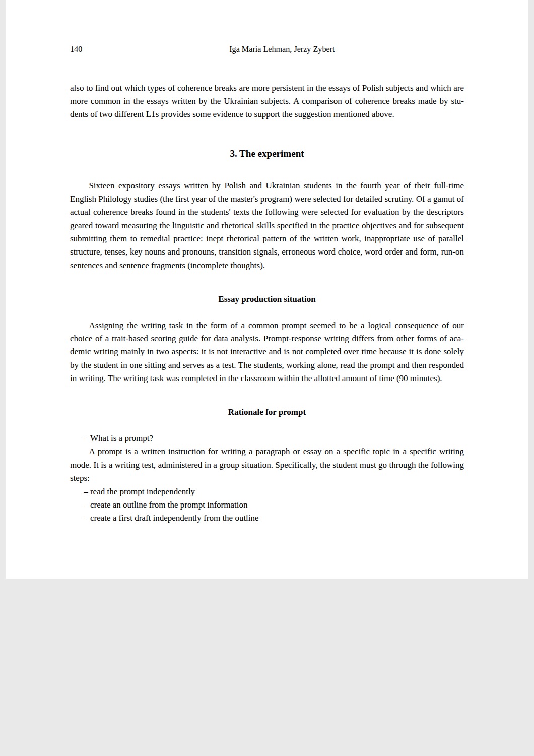140 Iga Maria Lehman, Jerzy Zybert
also to find out which types of coherence breaks are more persistent in the essays of Polish subjects and which are more common in the essays written by the Ukrainian subjects. A comparison of coherence breaks made by students of two different L1s provides some evidence to support the suggestion mentioned above.
3. The experiment
Sixteen expository essays written by Polish and Ukrainian students in the fourth year of their full-time English Philology studies (the first year of the master's program) were selected for detailed scrutiny. Of a gamut of actual coherence breaks found in the students' texts the following were selected for evaluation by the descriptors geared toward measuring the linguistic and rhetorical skills specified in the practice objectives and for subsequent submitting them to remedial practice: inept rhetorical pattern of the written work, inappropriate use of parallel structure, tenses, key nouns and pronouns, transition signals, erroneous word choice, word order and form, run-on sentences and sentence fragments (incomplete thoughts).
Essay production situation
Assigning the writing task in the form of a common prompt seemed to be a logical consequence of our choice of a trait-based scoring guide for data analysis. Prompt-response writing differs from other forms of academic writing mainly in two aspects: it is not interactive and is not completed over time because it is done solely by the student in one sitting and serves as a test. The students, working alone, read the prompt and then responded in writing. The writing task was completed in the classroom within the allotted amount of time (90 minutes).
Rationale for prompt
What is a prompt?
A prompt is a written instruction for writing a paragraph or essay on a specific topic in a specific writing mode. It is a writing test, administered in a group situation. Specifically, the student must go through the following steps:
read the prompt independently
create an outline from the prompt information
create a first draft independently from the outline